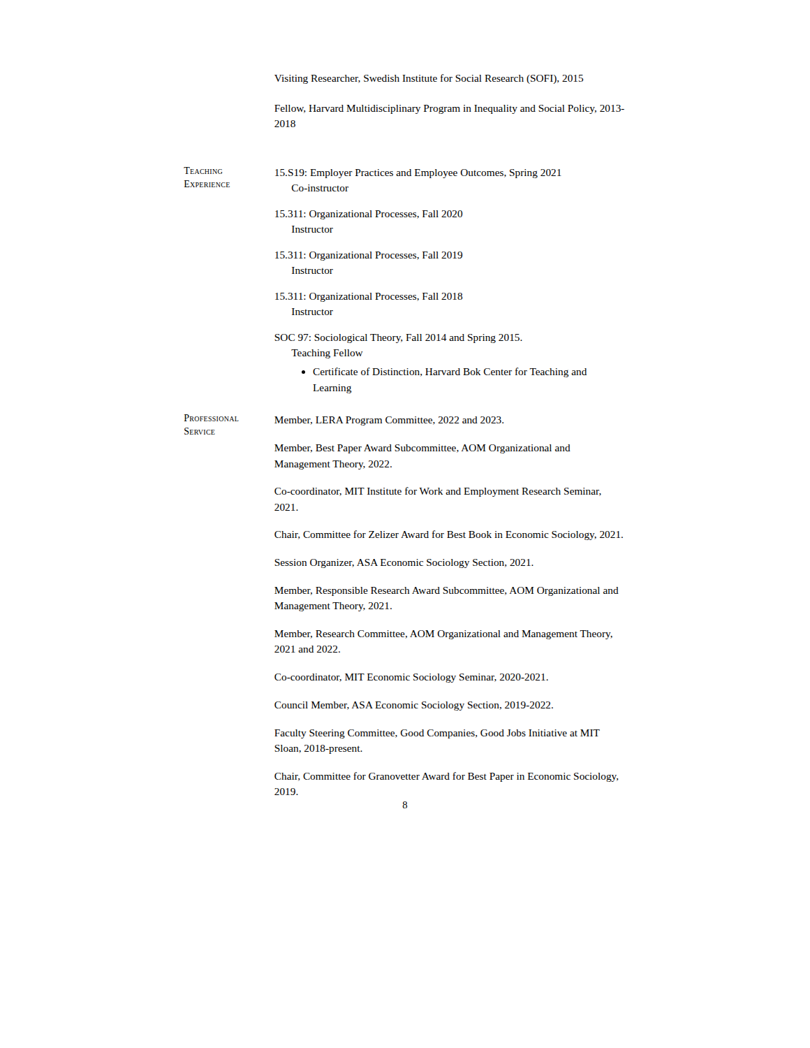| | Visiting Researcher, Swedish Institute for Social Research (SOFI), 2015 Fellow, Harvard Multidisciplinary Program in Inequality and Social Policy, 2013-2018 |
| Teaching Experience | 15.S19: Employer Practices and Employee Outcomes, Spring 2021 Co-instructor 15.311: Organizational Processes, Fall 2020 Instructor 15.311: Organizational Processes, Fall 2019 Instructor 15.311: Organizational Processes, Fall 2018 Instructor SOC 97: Sociological Theory, Fall 2014 and Spring 2015. Teaching Fellow Certificate of Distinction, Harvard Bok Center for Teaching and Learning |
| Professional Service | Member, LERA Program Committee, 2022 and 2023. Member, Best Paper Award Subcommittee, AOM Organizational and Management Theory, 2022. Co-coordinator, MIT Institute for Work and Employment Research Seminar, 2021. Chair, Committee for Zelizer Award for Best Book in Economic Sociology, 2021. Session Organizer, ASA Economic Sociology Section, 2021. Member, Responsible Research Award Subcommittee, AOM Organizational and Management Theory, 2021. Member, Research Committee, AOM Organizational and Management Theory, 2021 and 2022. Co-coordinator, MIT Economic Sociology Seminar, 2020-2021. Council Member, ASA Economic Sociology Section, 2019-2022. Faculty Steering Committee, Good Companies, Good Jobs Initiative at MIT Sloan, 2018-present. Chair, Committee for Granovetter Award for Best Paper in Economic Sociology, 2019. |
8